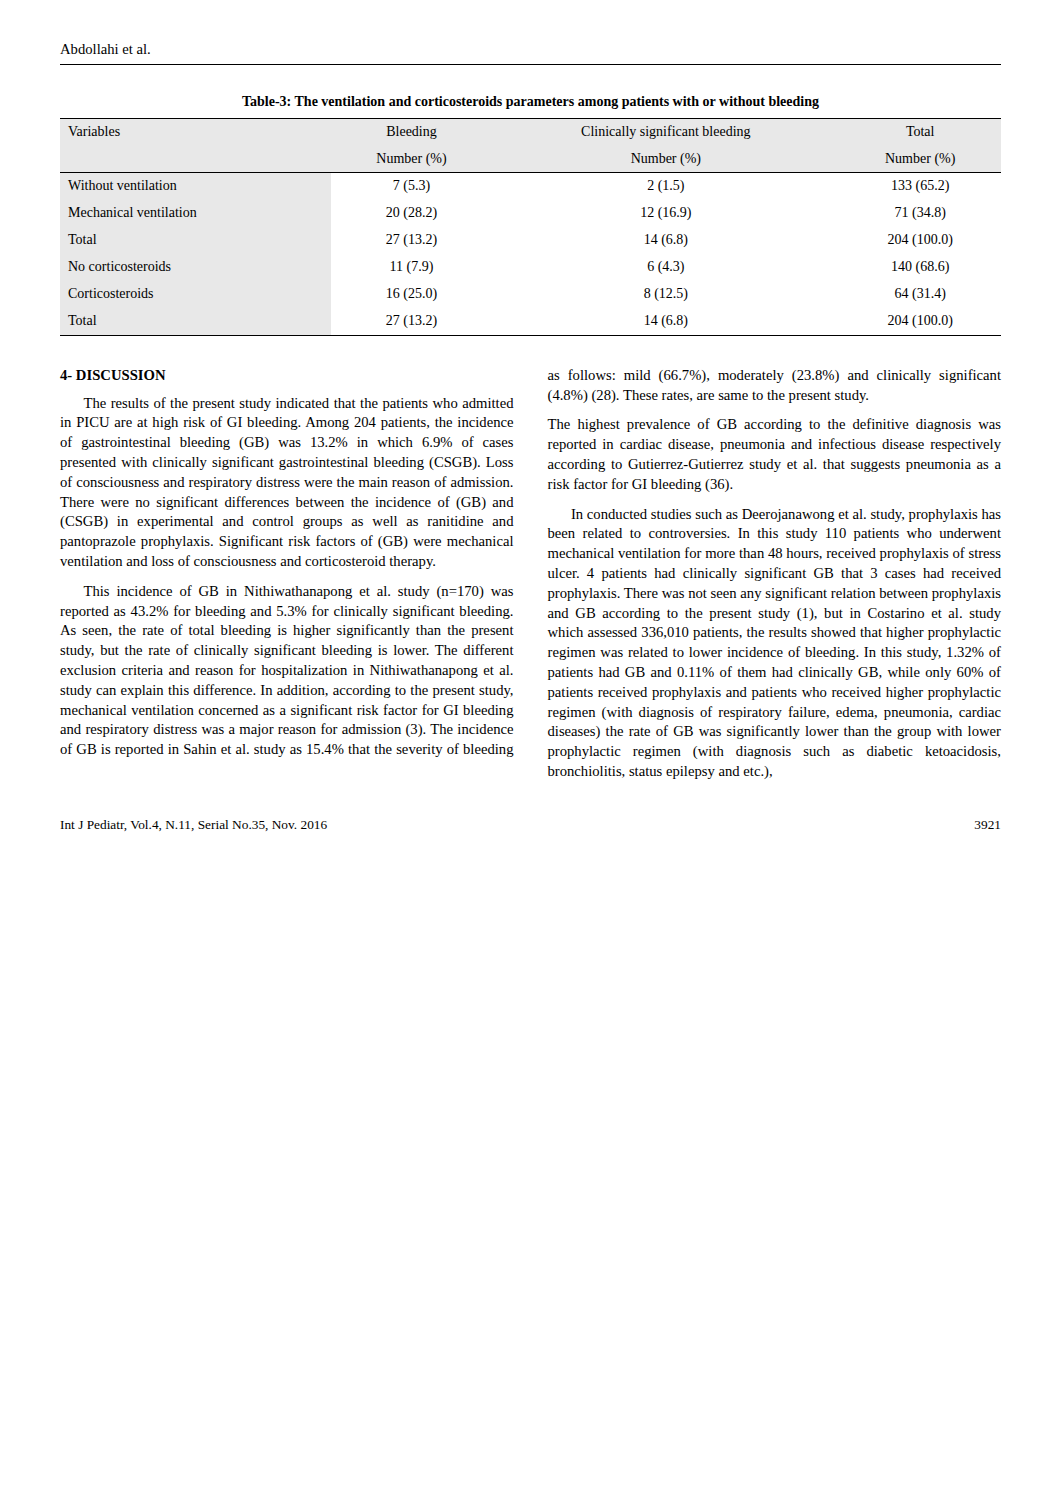Abdollahi et al.
Table-3: The ventilation and corticosteroids parameters among patients with or without bleeding
| Variables | Bleeding | Clinically significant bleeding | Total |
| --- | --- | --- | --- |
| | Number (%) | Number (%) | Number (%) |
| Without ventilation | 7 (5.3) | 2 (1.5) | 133 (65.2) |
| Mechanical ventilation | 20 (28.2) | 12 (16.9) | 71 (34.8) |
| Total | 27 (13.2) | 14 (6.8) | 204 (100.0) |
| No corticosteroids | 11 (7.9) | 6 (4.3) | 140 (68.6) |
| Corticosteroids | 16 (25.0) | 8 (12.5) | 64 (31.4) |
| Total | 27 (13.2) | 14 (6.8) | 204 (100.0) |
4- DISCUSSION
The results of the present study indicated that the patients who admitted in PICU are at high risk of GI bleeding. Among 204 patients, the incidence of gastrointestinal bleeding (GB) was 13.2% in which 6.9% of cases presented with clinically significant gastrointestinal bleeding (CSGB). Loss of consciousness and respiratory distress were the main reason of admission. There were no significant differences between the incidence of (GB) and (CSGB) in experimental and control groups as well as ranitidine and pantoprazole prophylaxis. Significant risk factors of (GB) were mechanical ventilation and loss of consciousness and corticosteroid therapy.
This incidence of GB in Nithiwathanapong et al. study (n=170) was reported as 43.2% for bleeding and 5.3% for clinically significant bleeding. As seen, the rate of total bleeding is higher significantly than the present study, but the rate of clinically significant bleeding is lower. The different exclusion criteria and reason for hospitalization in Nithiwathanapong et al. study can explain this difference. In addition, according to the present study, mechanical ventilation concerned as a significant risk factor for GI bleeding and respiratory distress was a major reason for admission (3). The incidence of GB is reported in Sahin et al. study as 15.4% that the severity of bleeding as follows: mild (66.7%), moderately (23.8%) and clinically significant (4.8%) (28). These rates, are same to the present study.
The highest prevalence of GB according to the definitive diagnosis was reported in cardiac disease, pneumonia and infectious disease respectively according to Gutierrez-Gutierrez study et al. that suggests pneumonia as a risk factor for GI bleeding (36).
In conducted studies such as Deerojanawong et al. study, prophylaxis has been related to controversies. In this study 110 patients who underwent mechanical ventilation for more than 48 hours, received prophylaxis of stress ulcer. 4 patients had clinically significant GB that 3 cases had received prophylaxis. There was not seen any significant relation between prophylaxis and GB according to the present study (1), but in Costarino et al. study which assessed 336,010 patients, the results showed that higher prophylactic regimen was related to lower incidence of bleeding. In this study, 1.32% of patients had GB and 0.11% of them had clinically GB, while only 60% of patients received prophylaxis and patients who received higher prophylactic regimen (with diagnosis of respiratory failure, edema, pneumonia, cardiac diseases) the rate of GB was significantly lower than the group with lower prophylactic regimen (with diagnosis such as diabetic ketoacidosis, bronchiolitis, status epilepsy and etc.),
Int J Pediatr, Vol.4, N.11, Serial No.35, Nov. 2016
3921